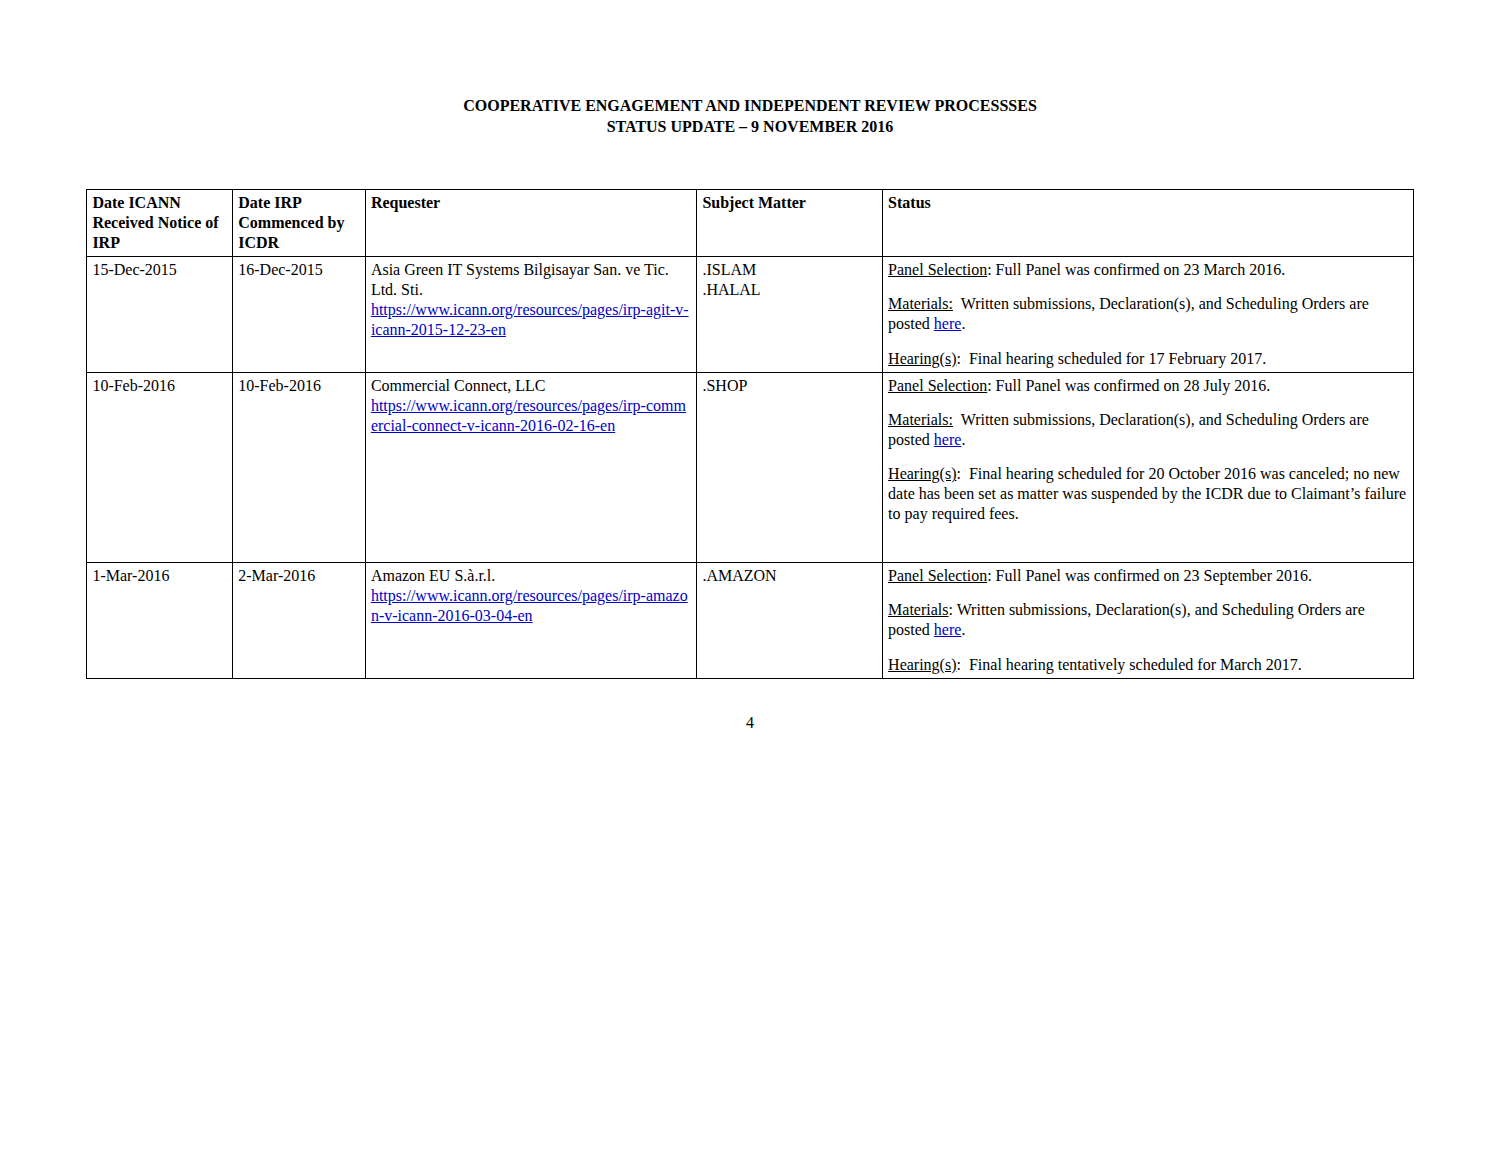COOPERATIVE ENGAGEMENT AND INDEPENDENT REVIEW PROCESSSES
STATUS UPDATE – 9 NOVEMBER 2016
| Date ICANN Received Notice of IRP | Date IRP Commenced by ICDR | Requester | Subject Matter | Status |
| --- | --- | --- | --- | --- |
| 15-Dec-2015 | 16-Dec-2015 | Asia Green IT Systems Bilgisayar San. ve Tic. Ltd. Sti. https://www.icann.org/resources/pages/irp-agit-v-icann-2015-12-23-en | .ISLAM .HALAL | Panel Selection : Full Panel was confirmed on 23 March 2016. Materials: Written submissions, Declaration(s), and Scheduling Orders are posted here . Hearing(s) : Final hearing scheduled for 17 February 2017. |
| 10-Feb-2016 | 10-Feb-2016 | Commercial Connect, LLC https://www.icann.org/resources/pages/irp-commercial-connect-v-icann-2016-02-16-en | .SHOP | Panel Selection : Full Panel was confirmed on 28 July 2016. Materials: Written submissions, Declaration(s), and Scheduling Orders are posted here . Hearing(s) : Final hearing scheduled for 20 October 2016 was canceled; no new date has been set as matter was suspended by the ICDR due to Claimant’s failure to pay required fees. |
| 1-Mar-2016 | 2-Mar-2016 | Amazon EU S.à.r.l. https://www.icann.org/resources/pages/irp-amazon-v-icann-2016-03-04-en | .AMAZON | Panel Selection : Full Panel was confirmed on 23 September 2016. Materials : Written submissions, Declaration(s), and Scheduling Orders are posted here . Hearing(s) : Final hearing tentatively scheduled for March 2017. |
4